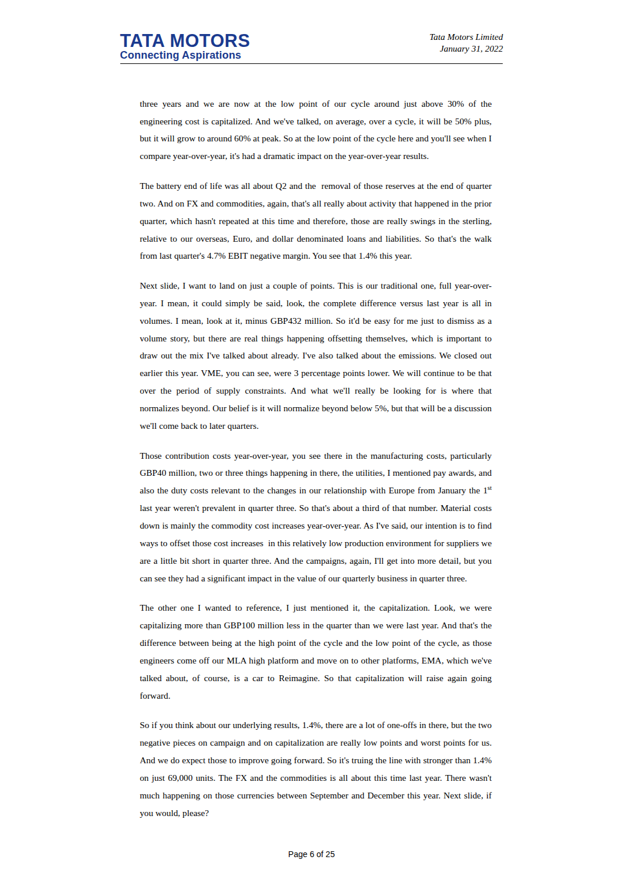TATA MOTORS
Connecting Aspirations
Tata Motors Limited
January 31, 2022
three years and we are now at the low point of our cycle around just above 30% of the engineering cost is capitalized. And we've talked, on average, over a cycle, it will be 50% plus, but it will grow to around 60% at peak. So at the low point of the cycle here and you'll see when I compare year-over-year, it's had a dramatic impact on the year-over-year results.
The battery end of life was all about Q2 and the removal of those reserves at the end of quarter two. And on FX and commodities, again, that's all really about activity that happened in the prior quarter, which hasn't repeated at this time and therefore, those are really swings in the sterling, relative to our overseas, Euro, and dollar denominated loans and liabilities. So that's the walk from last quarter's 4.7% EBIT negative margin. You see that 1.4% this year.
Next slide, I want to land on just a couple of points. This is our traditional one, full year-over-year. I mean, it could simply be said, look, the complete difference versus last year is all in volumes. I mean, look at it, minus GBP432 million. So it'd be easy for me just to dismiss as a volume story, but there are real things happening offsetting themselves, which is important to draw out the mix I've talked about already. I've also talked about the emissions. We closed out earlier this year. VME, you can see, were 3 percentage points lower. We will continue to be that over the period of supply constraints. And what we'll really be looking for is where that normalizes beyond. Our belief is it will normalize beyond below 5%, but that will be a discussion we'll come back to later quarters.
Those contribution costs year-over-year, you see there in the manufacturing costs, particularly GBP40 million, two or three things happening in there, the utilities, I mentioned pay awards, and also the duty costs relevant to the changes in our relationship with Europe from January the 1st last year weren't prevalent in quarter three. So that's about a third of that number. Material costs down is mainly the commodity cost increases year-over-year. As I've said, our intention is to find ways to offset those cost increases in this relatively low production environment for suppliers we are a little bit short in quarter three. And the campaigns, again, I'll get into more detail, but you can see they had a significant impact in the value of our quarterly business in quarter three.
The other one I wanted to reference, I just mentioned it, the capitalization. Look, we were capitalizing more than GBP100 million less in the quarter than we were last year. And that's the difference between being at the high point of the cycle and the low point of the cycle, as those engineers come off our MLA high platform and move on to other platforms, EMA, which we've talked about, of course, is a car to Reimagine. So that capitalization will raise again going forward.
So if you think about our underlying results, 1.4%, there are a lot of one-offs in there, but the two negative pieces on campaign and on capitalization are really low points and worst points for us. And we do expect those to improve going forward. So it's truing the line with stronger than 1.4% on just 69,000 units. The FX and the commodities is all about this time last year. There wasn't much happening on those currencies between September and December this year. Next slide, if you would, please?
Page 6 of 25